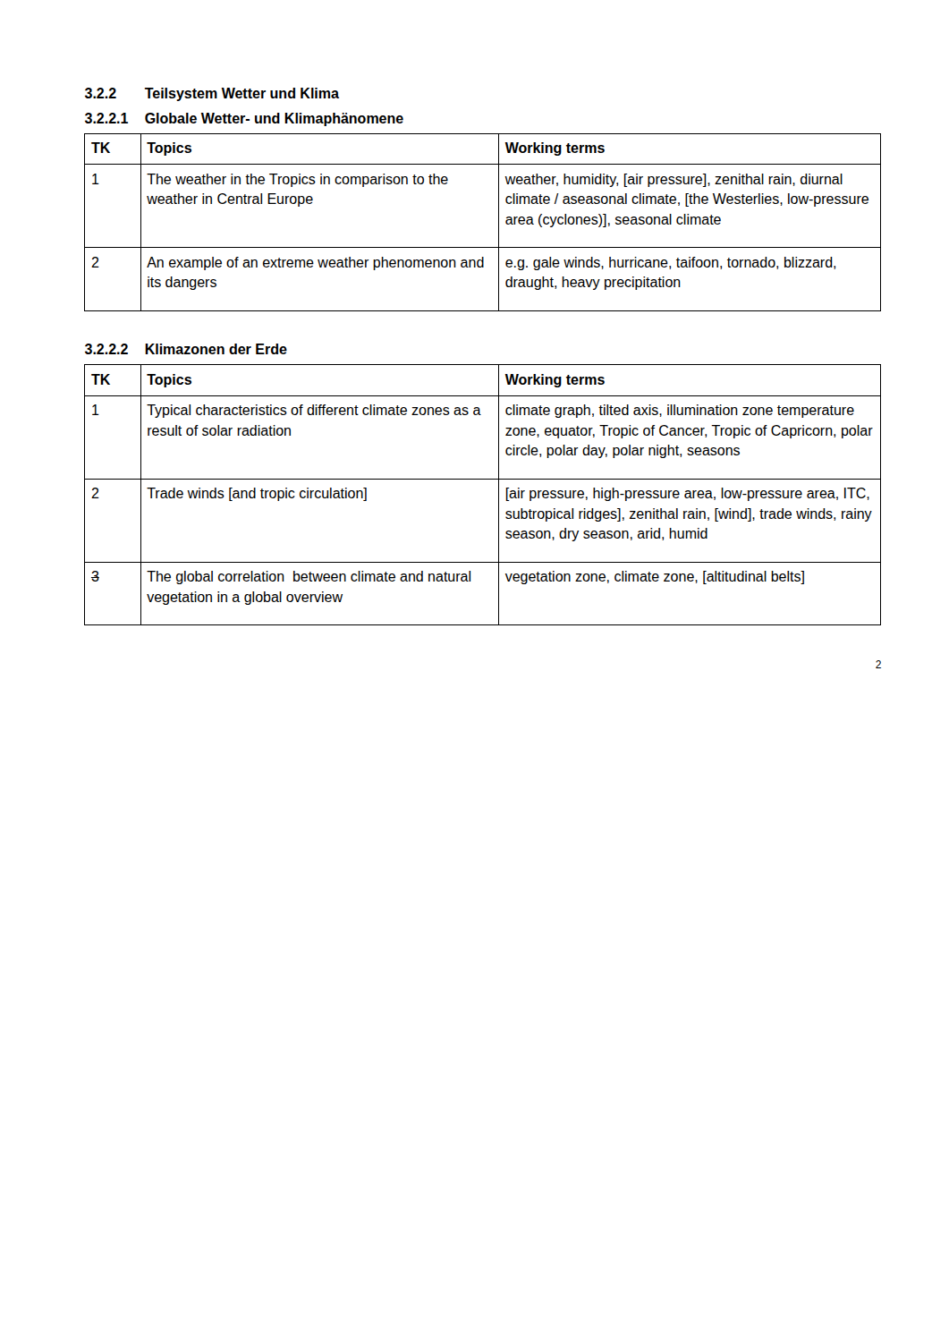3.2.2 Teilsystem Wetter und Klima
3.2.2.1 Globale Wetter- und Klimaphänomene
| TK | Topics | Working terms |
| --- | --- | --- |
| 1 | The weather in the Tropics in comparison to the weather in Central Europe | weather, humidity, [air pressure], zenithal rain, diurnal climate / aseasonal climate, [the Westerlies, low-pressure area (cyclones)], seasonal climate |
| 2 | An example of an extreme weather phenomenon and its dangers | e.g. gale winds, hurricane, taifoon, tornado, blizzard, draught, heavy precipitation |
3.2.2.2 Klimazonen der Erde
| TK | Topics | Working terms |
| --- | --- | --- |
| 1 | Typical characteristics of different climate zones as a result of solar radiation | climate graph, tilted axis, illumination zone temperature zone, equator, Tropic of Cancer, Tropic of Capricorn, polar circle, polar day, polar night, seasons |
| 2 | Trade winds [and tropic circulation] | [air pressure, high-pressure area, low-pressure area, ITC, subtropical ridges], zenithal rain, [wind], trade winds, rainy season, dry season, arid, humid |
| 3 | The global correlation between climate and natural vegetation in a global overview | vegetation zone, climate zone, [altitudinal belts] |
2